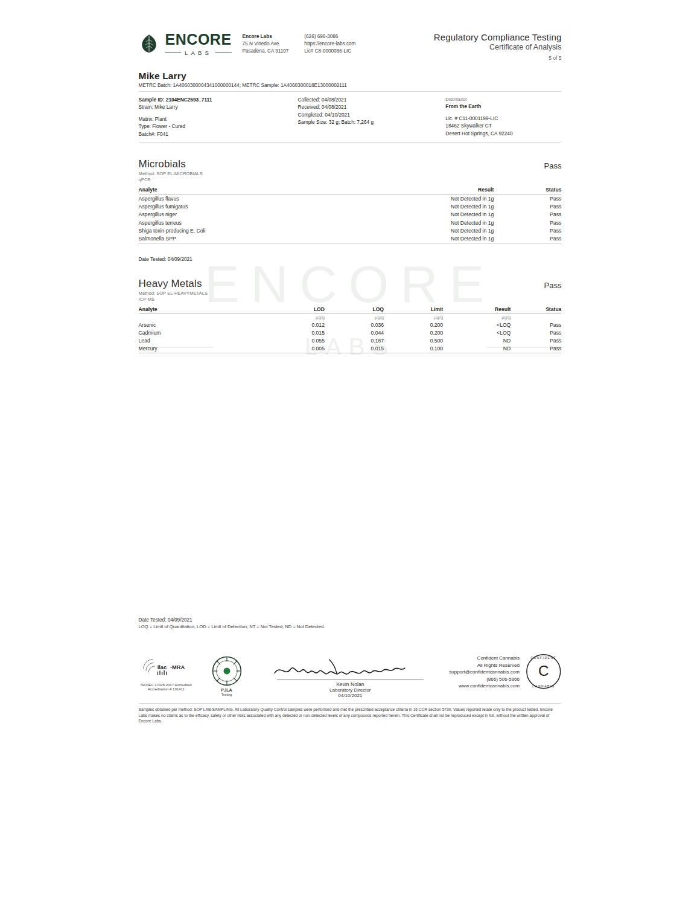ENCORE
LABS
ENCORE
LABS
Encore Labs
75 N Vinedo Ave.
Pasadena, CA 91107
(626) 696-3086
https://encore-labs.com
Lic# C8-0000086-LIC
Regulatory Compliance Testing
Certificate of Analysis
5 of 5
Mike Larry
METRC Batch: 1A4060300004341000000144; METRC Sample: 1A4060300018E13000002111
Sample ID: 2104ENC2593_7111
Strain: Mike Larry
Matrix: Plant
Type: Flower - Cured
Batch#: F041
Collected: 04/08/2021
Received: 04/08/2021
Completed: 04/10/2021
Sample Size: 32 g; Batch: 7,264 g
Distributor
From the Earth
Lic. # C11-0001199-LIC
18462 Skywalker CT
Desert Hot Springs, CA 92240
Microbials
Pass
Method: SOP EL-MICROBIALS
qPCR
| Analyte | Result | Status |
| --- | --- | --- |
| Aspergillus flavus | Not Detected in 1g | Pass |
| Aspergillus fumigatus | Not Detected in 1g | Pass |
| Aspergillus niger | Not Detected in 1g | Pass |
| Aspergillus terreus | Not Detected in 1g | Pass |
| Shiga toxin-producing E. Coli | Not Detected in 1g | Pass |
| Salmonella SPP | Not Detected in 1g | Pass |
Date Tested: 04/09/2021
Heavy Metals
Pass
Method: SOP EL-HEAVYMETALS
ICP-MS
| Analyte | LOD | LOQ | Limit | Result | Status |
| --- | --- | --- | --- | --- | --- |
| | µg/g | µg/g | µg/g | µg/g | |
| Arsenic | 0.012 | 0.036 | 0.200 | <LOQ | Pass |
| Cadmium | 0.015 | 0.044 | 0.200 | <LOQ | Pass |
| Lead | 0.055 | 0.167 | 0.500 | ND | Pass |
| Mercury | 0.005 | 0.015 | 0.100 | ND | Pass |
Date Tested: 04/09/2021
LOQ = Limit of Quantitation; LOD = Limit of Detection; NT = Not Tested; ND = Not Detected.
ilac MRA
ISO/IEC 17025:2017 Accredited
Accreditation # 101411
PJLA
Testing
Kevin Nolan
Laboratory Director
04/10/2021
Confident Cannabis
All Rights Reserved
support@confidentcannabis.com
(866) 506-5866
www.confidentcannabis.com
C CONFIDENT CANNABIS
Samples obtained per method: SOP LAB-SAMPLING. All Laboratory Quality Control samples were performed and met the prescribed acceptance criteria in 16 CCR section 5730. Values reported relate only to the product tested. Encore Labs makes no claims as to the efficacy, safety or other risks associated with any detected or non-detected levels of any compounds reported herein. This Certificate shall not be reproduced except in full, without the written approval of Encore Labs.